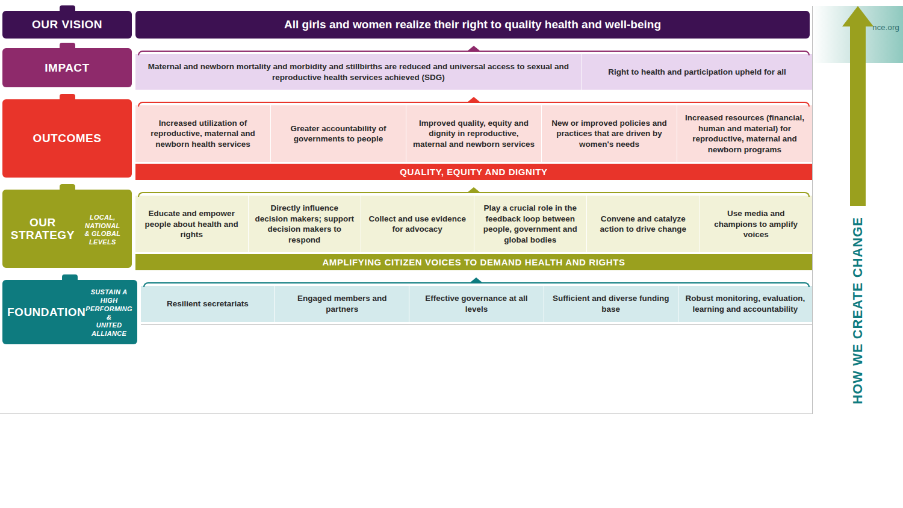OUR VISION
All girls and women realize their right to quality health and well-being
IMPACT
Maternal and newborn mortality and morbidity and stillbirths are reduced and universal access to sexual and reproductive health services achieved (SDG)
Right to health and participation upheld for all
OUTCOMES
Increased utilization of reproductive, maternal and newborn health services
Greater accountability of governments to people
Improved quality, equity and dignity in reproductive, maternal and newborn services
New or improved policies and practices that are driven by women's needs
Increased resources (financial, human and material) for reproductive, maternal and newborn programs
QUALITY, EQUITY AND DIGNITY
OUR STRATEGY LOCAL, NATIONAL
& GLOBAL LEVELS
Educate and empower people about health and rights
Directly influence decision makers; support decision makers to respond
Collect and use evidence for advocacy
Play a crucial role in the feedback loop between people, government and global bodies
Convene and catalyze action to drive change
Use media and champions to amplify voices
AMPLIFYING CITIZEN VOICES TO DEMAND HEALTH AND RIGHTS
FOUNDATION SUSTAIN A HIGH
PERFORMING &
UNITED ALLIANCE
Resilient secretariats
Engaged members and partners
Effective governance at all levels
Sufficient and diverse funding base
Robust monitoring, evaluation, learning and accountability
nce.org
HOW WE CREATE CHANGE